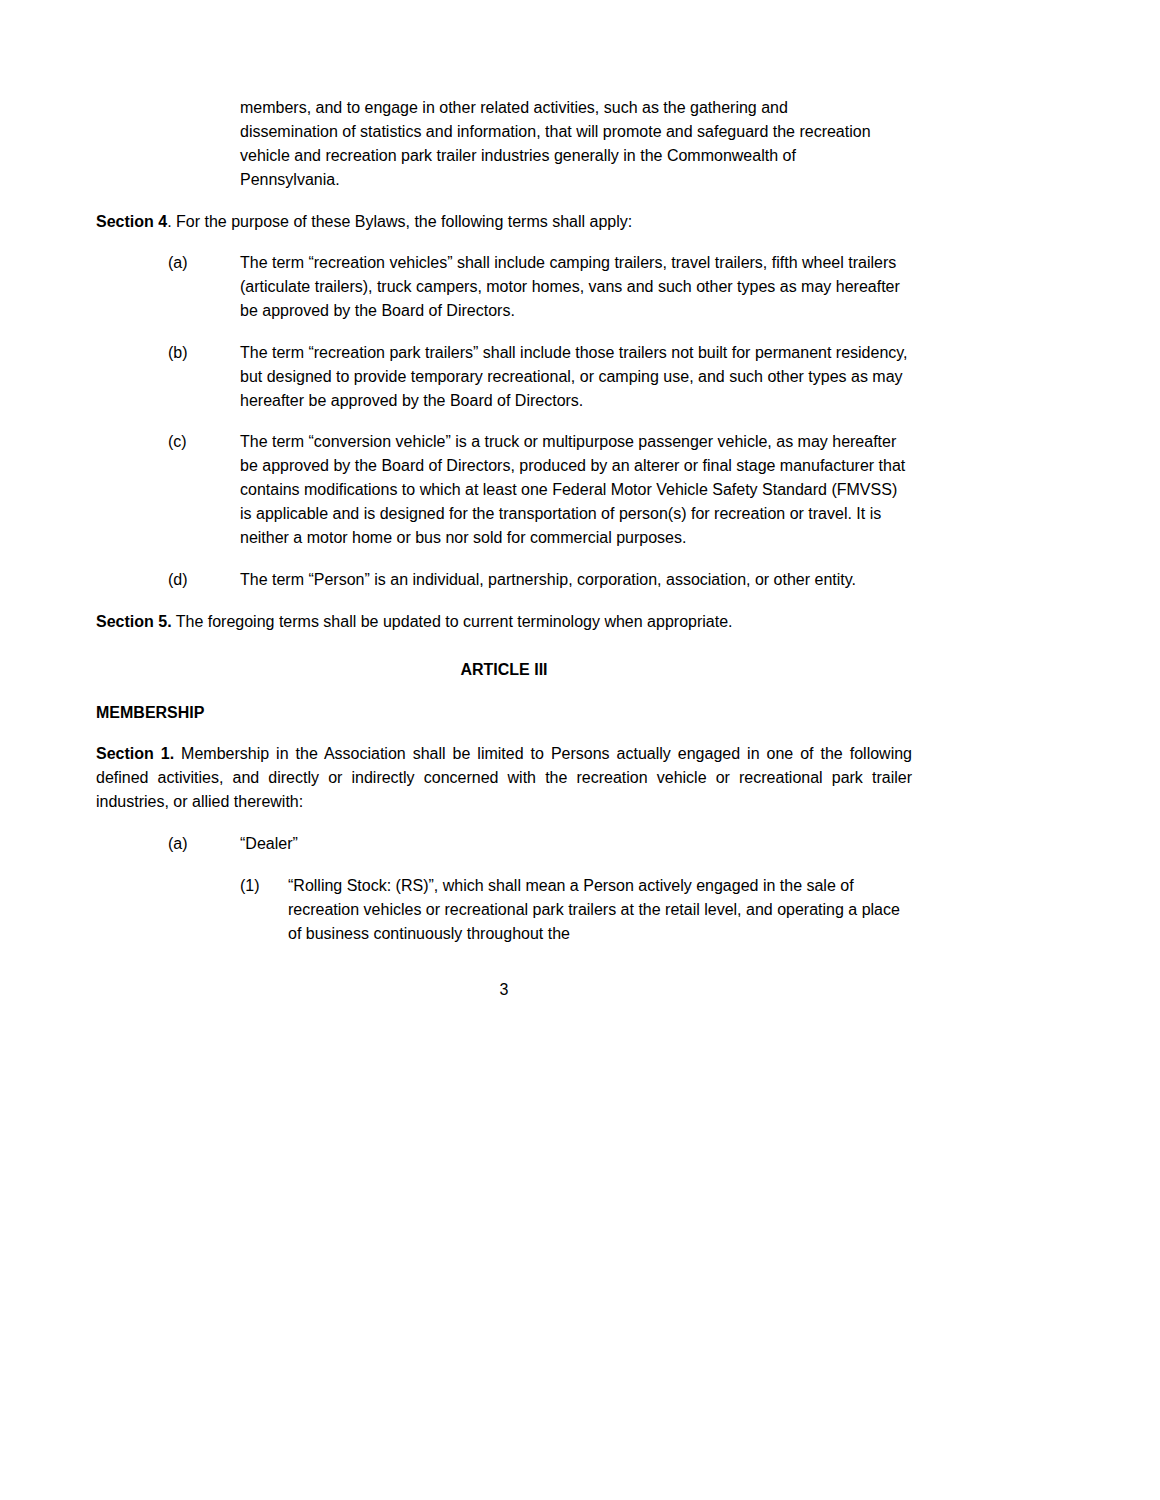members, and to engage in other related activities, such as the gathering and dissemination of statistics and information, that will promote and safeguard the recreation vehicle and recreation park trailer industries generally in the Commonwealth of Pennsylvania.
Section 4. For the purpose of these Bylaws, the following terms shall apply:
(a)
The term “recreation vehicles” shall include camping trailers, travel trailers, fifth wheel trailers (articulate trailers), truck campers, motor homes, vans and such other types as may hereafter be approved by the Board of Directors.
(b)
The term “recreation park trailers” shall include those trailers not built for permanent residency, but designed to provide temporary recreational, or camping use, and such other types as may hereafter be approved by the Board of Directors.
(c)
The term “conversion vehicle” is a truck or multipurpose passenger vehicle, as may hereafter be approved by the Board of Directors, produced by an alterer or final stage manufacturer that contains modifications to which at least one Federal Motor Vehicle Safety Standard (FMVSS) is applicable and is designed for the transportation of person(s) for recreation or travel. It is neither a motor home or bus nor sold for commercial purposes.
(d)
The term “Person” is an individual, partnership, corporation, association, or other entity.
Section 5. The foregoing terms shall be updated to current terminology when appropriate.
ARTICLE III
MEMBERSHIP
Section 1. Membership in the Association shall be limited to Persons actually engaged in one of the following defined activities, and directly or indirectly concerned with the recreation vehicle or recreational park trailer industries, or allied therewith:
(a)
“Dealer”
(1)
“Rolling Stock: (RS)”, which shall mean a Person actively engaged in the sale of recreation vehicles or recreational park trailers at the retail level, and operating a place of business continuously throughout the
3